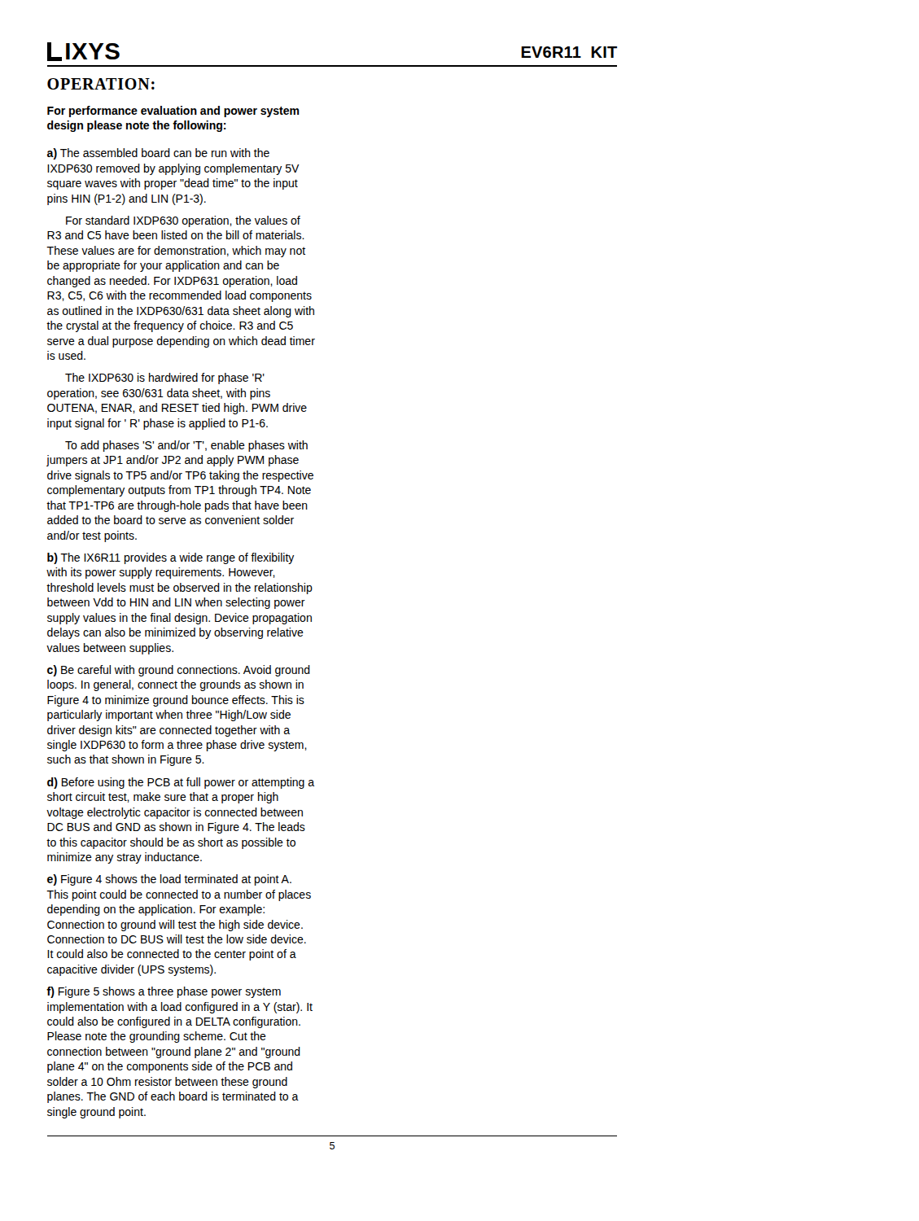IXYS
EV6R11 KIT
OPERATION:
For performance evaluation and power system design please note the following:
a) The assembled board can be run with the IXDP630 removed by applying complementary 5V square waves with proper "dead time" to the input pins HIN (P1-2) and LIN (P1-3).
For standard IXDP630 operation, the values of R3 and C5 have been listed on the bill of materials. These values are for demonstration, which may not be appropriate for your application and can be changed as needed. For IXDP631 operation, load R3, C5, C6 with the recommended load components as outlined in the IXDP630/631 data sheet along with the crystal at the frequency of choice. R3 and C5 serve a dual purpose depending on which dead timer is used.
The IXDP630 is hardwired for phase 'R' operation, see 630/631 data sheet, with pins OUTENA, ENAR, and RESET tied high. PWM drive input signal for ' R' phase is applied to P1-6.
To add phases 'S' and/or 'T', enable phases with jumpers at JP1 and/or JP2 and apply PWM phase drive signals to TP5 and/or TP6 taking the respective complementary outputs from TP1 through TP4. Note that TP1-TP6 are through-hole pads that have been added to the board to serve as convenient solder and/or test points.
b) The IX6R11 provides a wide range of flexibility with its power supply requirements. However, threshold levels must be observed in the relationship between Vdd to HIN and LIN when selecting power supply values in the final design. Device propagation delays can also be minimized by observing relative values between supplies.
c) Be careful with ground connections. Avoid ground loops. In general, connect the grounds as shown in Figure 4 to minimize ground bounce effects. This is particularly important when three "High/Low side driver design kits" are connected together with a single IXDP630 to form a three phase drive system, such as that shown in Figure 5.
d) Before using the PCB at full power or attempting a short circuit test, make sure that a proper high voltage electrolytic capacitor is connected between DC BUS and GND as shown in Figure 4. The leads to this capacitor should be as short as possible to minimize any stray inductance.
e) Figure 4 shows the load terminated at point A. This point could be connected to a number of places depending on the application. For example: Connection to ground will test the high side device. Connection to DC BUS will test the low side device. It could also be connected to the center point of a capacitive divider (UPS systems).
f) Figure 5 shows a three phase power system implementation with a load configured in a Y (star). It could also be configured in a DELTA configuration. Please note the grounding scheme. Cut the connection between "ground plane 2" and "ground plane 4" on the components side of the PCB and solder a 10 Ohm resistor between these ground planes. The GND of each board is terminated to a single ground point.
5